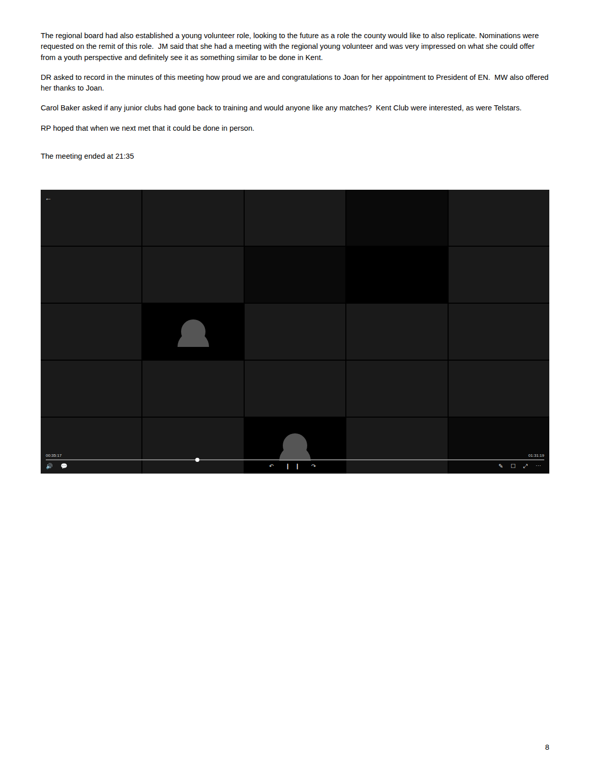The regional board had also established a young volunteer role, looking to the future as a role the county would like to also replicate. Nominations were requested on the remit of this role. JM said that she had a meeting with the regional young volunteer and was very impressed on what she could offer from a youth perspective and definitely see it as something similar to be done in Kent.
DR asked to record in the minutes of this meeting how proud we are and congratulations to Joan for her appointment to President of EN. MW also offered her thanks to Joan.
Carol Baker asked if any junior clubs had gone back to training and would anyone like any matches? Kent Club were interested, as were Telstars.
RP hoped that when we next met that it could be done in person.
The meeting ended at 21:35
←
00:35:17
01:31:19
🔊 💬
↶ ❙❙ ↷
✎ ☐ ⤢ ⋯
8